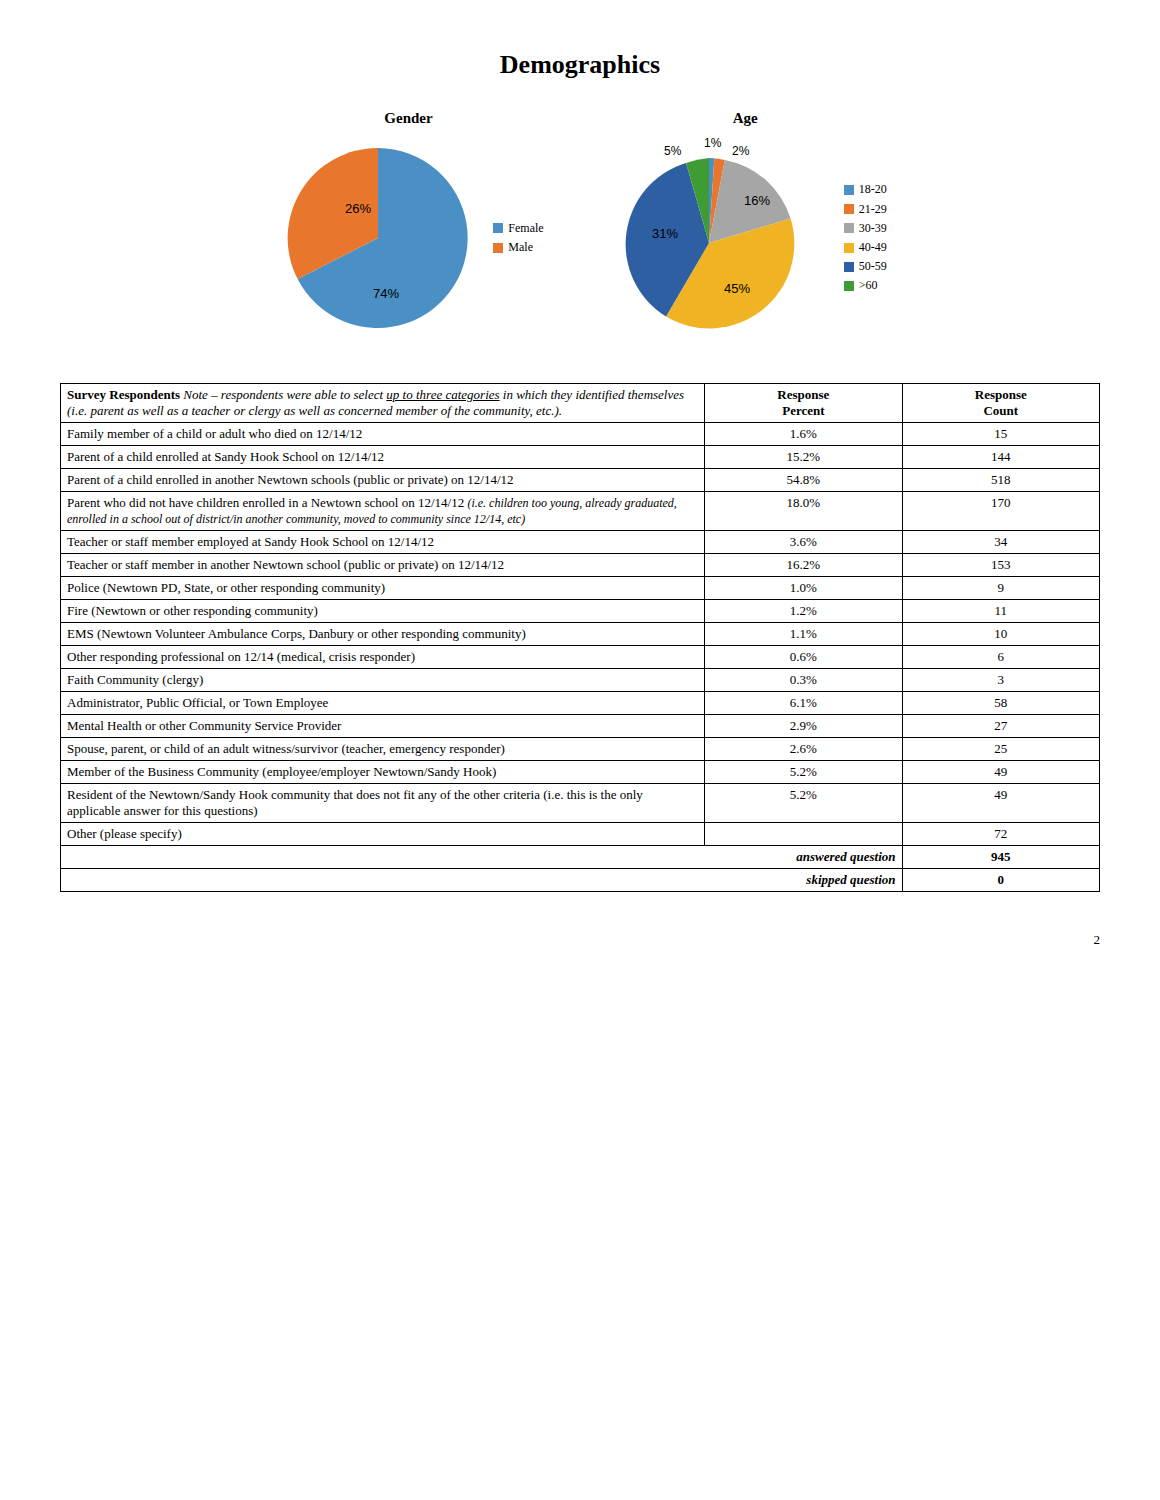Demographics
Gender
26% 74%
Female
Male
Age
1% 2% 5% 16% 45% 31%
18-20
21-29
30-39
40-49
50-59
>60
| Survey Respondents Note – respondents were able to select up to three categories in which they identified themselves (i.e. parent as well as a teacher or clergy as well as concerned member of the community, etc.). | Response Percent | Response Count |
| --- | --- | --- |
| Family member of a child or adult who died on 12/14/12 | 1.6% | 15 |
| Parent of a child enrolled at Sandy Hook School on 12/14/12 | 15.2% | 144 |
| Parent of a child enrolled in another Newtown schools (public or private) on 12/14/12 | 54.8% | 518 |
| Parent who did not have children enrolled in a Newtown school on 12/14/12 (i.e. children too young, already graduated, enrolled in a school out of district/in another community, moved to community since 12/14, etc) | 18.0% | 170 |
| Teacher or staff member employed at Sandy Hook School on 12/14/12 | 3.6% | 34 |
| Teacher or staff member in another Newtown school (public or private) on 12/14/12 | 16.2% | 153 |
| Police (Newtown PD, State, or other responding community) | 1.0% | 9 |
| Fire (Newtown or other responding community) | 1.2% | 11 |
| EMS (Newtown Volunteer Ambulance Corps, Danbury or other responding community) | 1.1% | 10 |
| Other responding professional on 12/14 (medical, crisis responder) | 0.6% | 6 |
| Faith Community (clergy) | 0.3% | 3 |
| Administrator, Public Official, or Town Employee | 6.1% | 58 |
| Mental Health or other Community Service Provider | 2.9% | 27 |
| Spouse, parent, or child of an adult witness/survivor (teacher, emergency responder) | 2.6% | 25 |
| Member of the Business Community (employee/employer Newtown/Sandy Hook) | 5.2% | 49 |
| Resident of the Newtown/Sandy Hook community that does not fit any of the other criteria (i.e. this is the only applicable answer for this questions) | 5.2% | 49 |
| Other (please specify) | | 72 |
| answered question | 945 |
| skipped question | 0 |
2